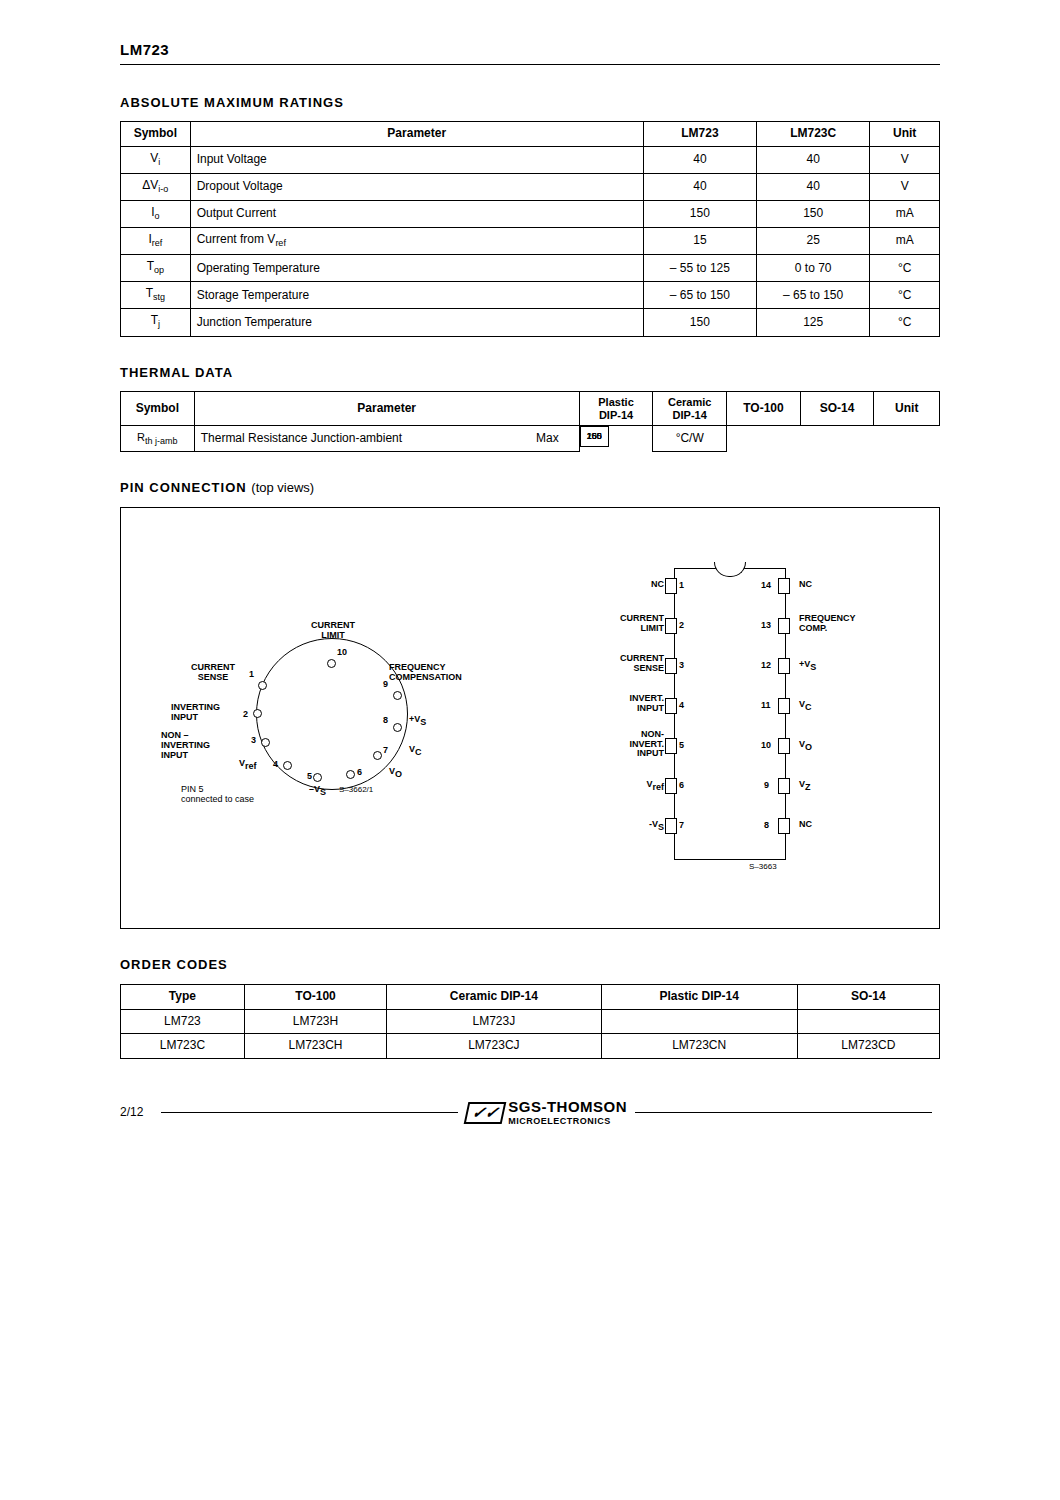LM723
ABSOLUTE MAXIMUM RATINGS
| Symbol | Parameter | LM723 | LM723C | Unit |
| --- | --- | --- | --- | --- |
| V i | Input Voltage | 40 | 40 | V |
| ΔV i-o | Dropout Voltage | 40 | 40 | V |
| I o | Output Current | 150 | 150 | mA |
| I ref | Current from V ref | 15 | 25 | mA |
| T op | Operating Temperature | – 55 to 125 | 0 to 70 | °C |
| T stg | Storage Temperature | – 65 to 150 | – 65 to 150 | °C |
| T j | Junction Temperature | 150 | 125 | °C |
THERMAL DATA
| Symbol | Parameter | Plastic DIP-14 | Ceramic DIP-14 | TO-100 | SO-14 | Unit |
| --- | --- | --- | --- | --- | --- | --- |
| R th j-amb | Thermal Resistance Junction-ambient Max | 200 | 150 | 155 | 165 | °C/W |
PIN CONNECTION (top views)
CURRENT
LIMIT
10
CURRENT
SENSE
1
FREQUENCY
COMPENSATION
9
INVERTING
INPUT
2
+VS
8
NON –
INVERTING
INPUT
3
VC
7
Vref
4
VO
6
5
–VS
PIN 5
connected to case
S–3662/1
1
2
3
4
5
6
7
14
13
12
11
10
9
8
NC
CURRENT
LIMIT
CURRENT
SENSE
INVERT.
INPUT
NON-
INVERT.
INPUT
Vref
-VS
NC
FREQUENCY
COMP.
+VS
VC
VO
VZ
NC
S–3663
ORDER CODES
| Type | TO-100 | Ceramic DIP-14 | Plastic DIP-14 | SO-14 |
| --- | --- | --- | --- | --- |
| LM723 | LM723H | LM723J | | |
| LM723C | LM723CH | LM723CJ | LM723CN | LM723CD |
2/12
✓✓SGS-THOMSON
MICROELECTRONICS